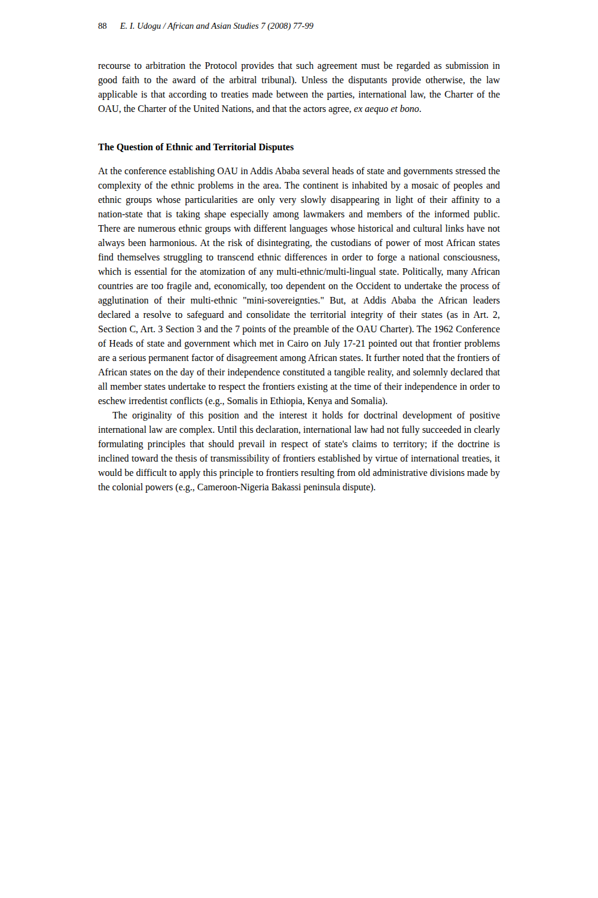88 E. I. Udogu / African and Asian Studies 7 (2008) 77-99
recourse to arbitration the Protocol provides that such agreement must be regarded as submission in good faith to the award of the arbitral tribunal). Unless the disputants provide otherwise, the law applicable is that according to treaties made between the parties, international law, the Charter of the OAU, the Charter of the United Nations, and that the actors agree, ex aequo et bono.
The Question of Ethnic and Territorial Disputes
At the conference establishing OAU in Addis Ababa several heads of state and governments stressed the complexity of the ethnic problems in the area. The continent is inhabited by a mosaic of peoples and ethnic groups whose particularities are only very slowly disappearing in light of their affinity to a nation-state that is taking shape especially among lawmakers and members of the informed public. There are numerous ethnic groups with different languages whose historical and cultural links have not always been harmonious. At the risk of disintegrating, the custodians of power of most African states find themselves struggling to transcend ethnic differences in order to forge a national consciousness, which is essential for the atomization of any multi-ethnic/multi-lingual state. Politically, many African countries are too fragile and, economically, too dependent on the Occident to undertake the process of agglutination of their multi-ethnic "mini-sovereignties." But, at Addis Ababa the African leaders declared a resolve to safeguard and consolidate the territorial integrity of their states (as in Art. 2, Section C, Art. 3 Section 3 and the 7 points of the preamble of the OAU Charter). The 1962 Conference of Heads of state and government which met in Cairo on July 17-21 pointed out that frontier problems are a serious permanent factor of disagreement among African states. It further noted that the frontiers of African states on the day of their independence constituted a tangible reality, and solemnly declared that all member states undertake to respect the frontiers existing at the time of their independence in order to eschew irredentist conflicts (e.g., Somalis in Ethiopia, Kenya and Somalia).
The originality of this position and the interest it holds for doctrinal development of positive international law are complex. Until this declaration, international law had not fully succeeded in clearly formulating principles that should prevail in respect of state's claims to territory; if the doctrine is inclined toward the thesis of transmissibility of frontiers established by virtue of international treaties, it would be difficult to apply this principle to frontiers resulting from old administrative divisions made by the colonial powers (e.g., Cameroon-Nigeria Bakassi peninsula dispute).